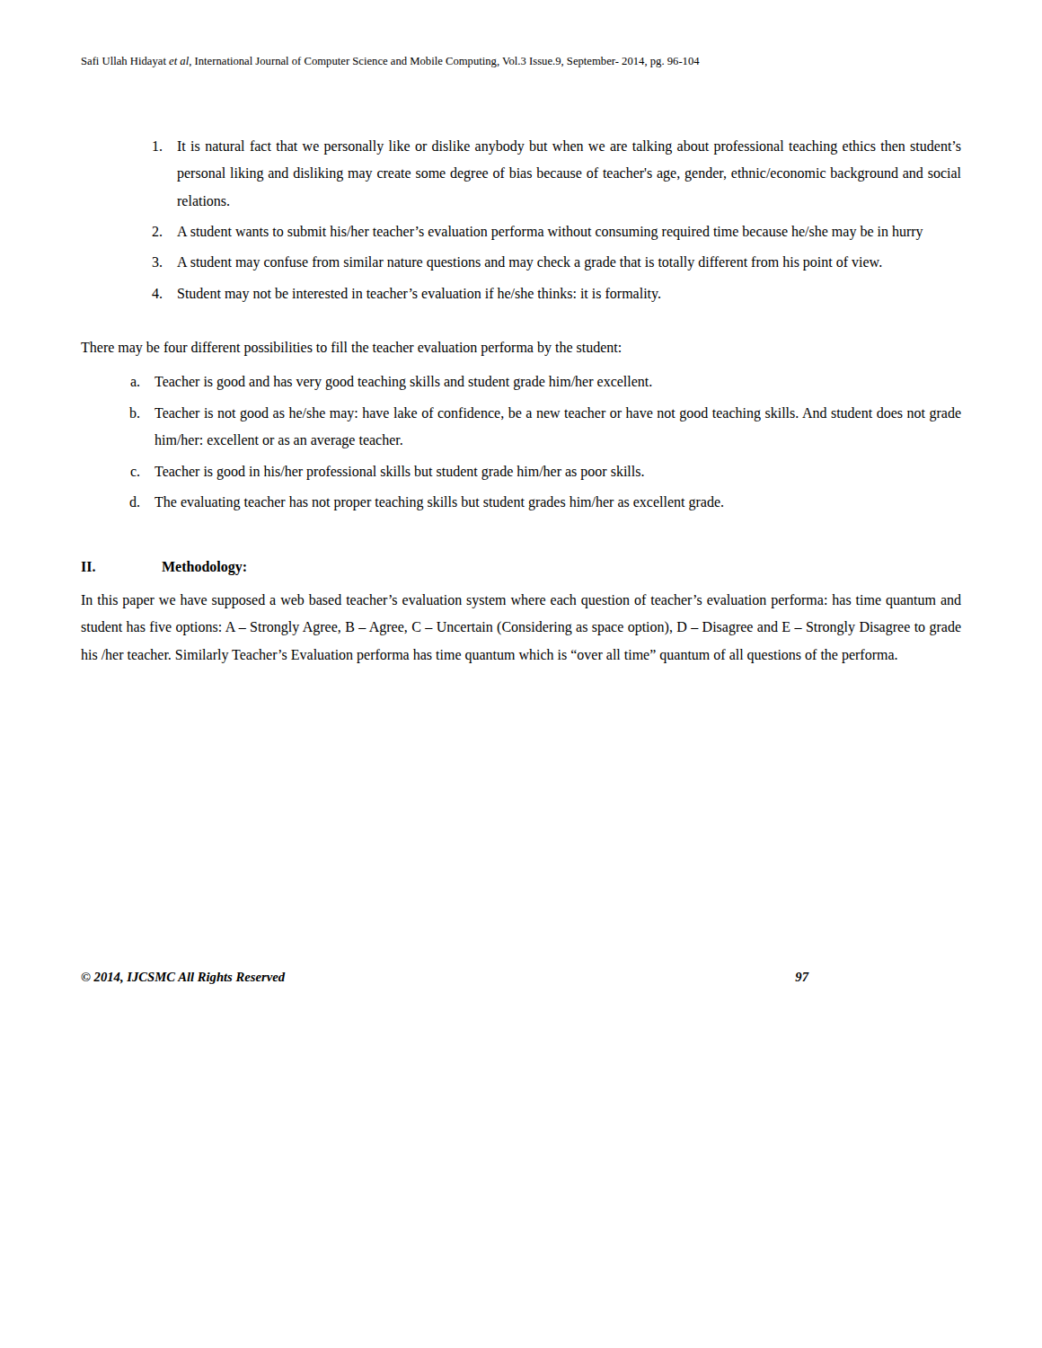Safi Ullah Hidayat et al, International Journal of Computer Science and Mobile Computing, Vol.3 Issue.9, September- 2014, pg. 96-104
It is natural fact that we personally like or dislike anybody but when we are talking about professional teaching ethics then student’s personal liking and disliking may create some degree of bias because of teacher's age, gender, ethnic/economic background and social relations.
A student wants to submit his/her teacher’s evaluation performa without consuming required time because he/she may be in hurry
A student may confuse from similar nature questions and may check a grade that is totally different from his point of view.
Student may not be interested in teacher’s evaluation if he/she thinks: it is formality.
There may be four different possibilities to fill the teacher evaluation performa by the student:
Teacher is good and has very good teaching skills and student grade him/her excellent.
Teacher is not good as he/she may: have lake of confidence, be a new teacher or have not good teaching skills. And student does not grade him/her: excellent or as an average teacher.
Teacher is good in his/her professional skills but student grade him/her as poor skills.
The evaluating teacher has not proper teaching skills but student grades him/her as excellent grade.
II. Methodology:
In this paper we have supposed a web based teacher’s evaluation system where each question of teacher’s evaluation performa: has time quantum and student has five options: A – Strongly Agree, B – Agree, C – Uncertain (Considering as space option), D – Disagree and E – Strongly Disagree to grade his /her teacher. Similarly Teacher’s Evaluation performa has time quantum which is “over all time” quantum of all questions of the performa.
© 2014, IJCSMC All Rights Reserved 97